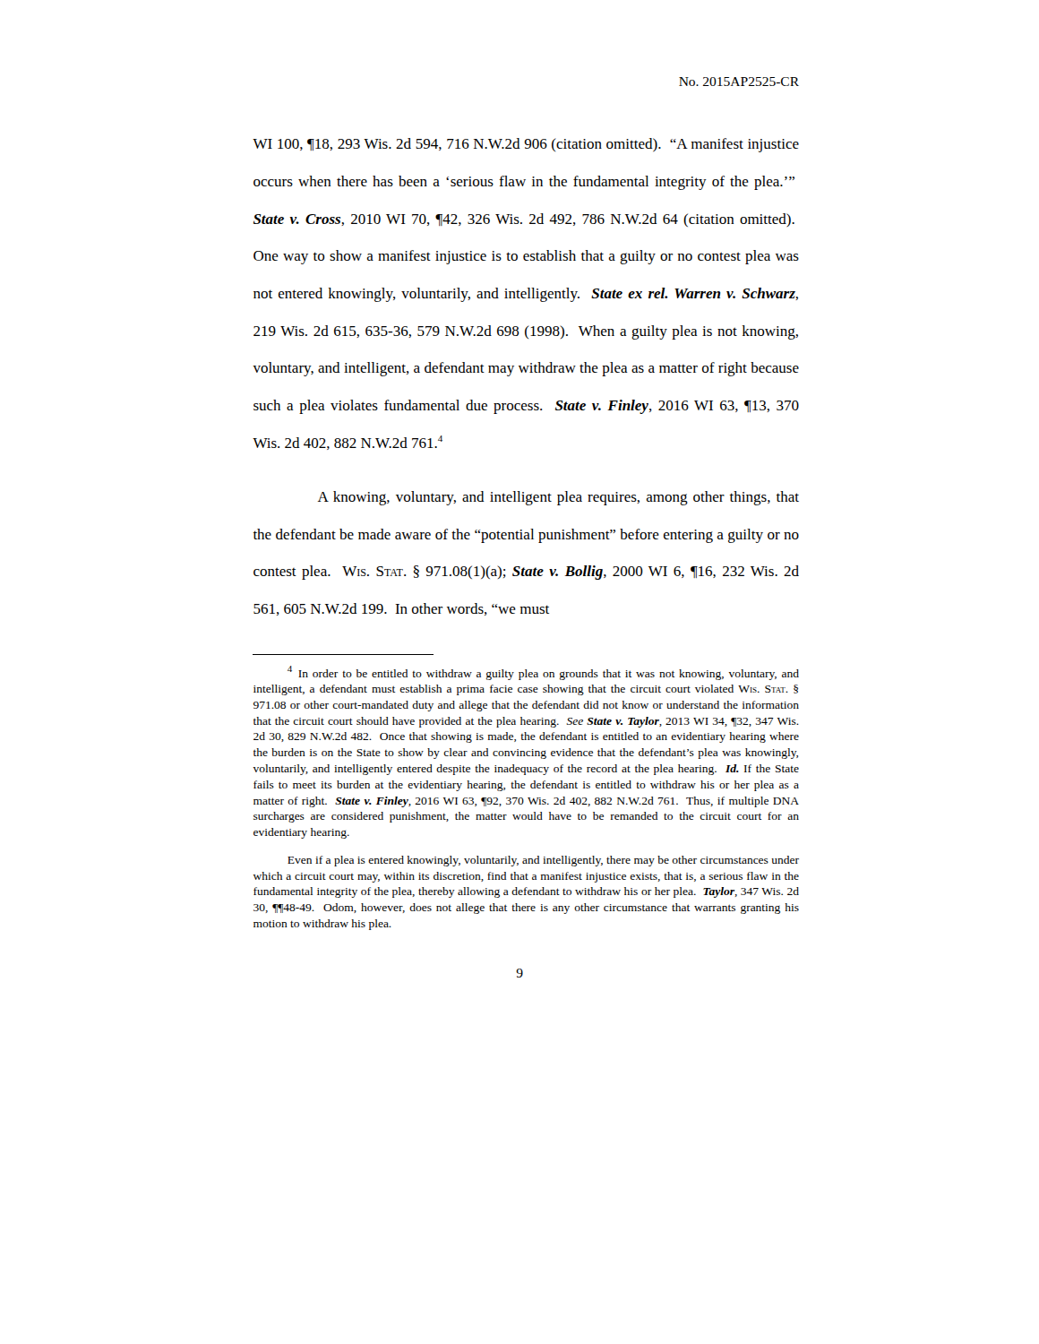No. 2015AP2525-CR
WI 100, ¶18, 293 Wis. 2d 594, 716 N.W.2d 906 (citation omitted). “A manifest injustice occurs when there has been a ‘serious flaw in the fundamental integrity of the plea.’” State v. Cross, 2010 WI 70, ¶42, 326 Wis. 2d 492, 786 N.W.2d 64 (citation omitted). One way to show a manifest injustice is to establish that a guilty or no contest plea was not entered knowingly, voluntarily, and intelligently. State ex rel. Warren v. Schwarz, 219 Wis. 2d 615, 635-36, 579 N.W.2d 698 (1998). When a guilty plea is not knowing, voluntary, and intelligent, a defendant may withdraw the plea as a matter of right because such a plea violates fundamental due process. State v. Finley, 2016 WI 63, ¶13, 370 Wis. 2d 402, 882 N.W.2d 761.4
A knowing, voluntary, and intelligent plea requires, among other things, that the defendant be made aware of the “potential punishment” before entering a guilty or no contest plea. Wis. Stat. § 971.08(1)(a); State v. Bollig, 2000 WI 6, ¶16, 232 Wis. 2d 561, 605 N.W.2d 199. In other words, “we must
4 In order to be entitled to withdraw a guilty plea on grounds that it was not knowing, voluntary, and intelligent, a defendant must establish a prima facie case showing that the circuit court violated Wis. Stat. § 971.08 or other court-mandated duty and allege that the defendant did not know or understand the information that the circuit court should have provided at the plea hearing. See State v. Taylor, 2013 WI 34, ¶32, 347 Wis. 2d 30, 829 N.W.2d 482. Once that showing is made, the defendant is entitled to an evidentiary hearing where the burden is on the State to show by clear and convincing evidence that the defendant’s plea was knowingly, voluntarily, and intelligently entered despite the inadequacy of the record at the plea hearing. Id. If the State fails to meet its burden at the evidentiary hearing, the defendant is entitled to withdraw his or her plea as a matter of right. State v. Finley, 2016 WI 63, ¶92, 370 Wis. 2d 402, 882 N.W.2d 761. Thus, if multiple DNA surcharges are considered punishment, the matter would have to be remanded to the circuit court for an evidentiary hearing.
Even if a plea is entered knowingly, voluntarily, and intelligently, there may be other circumstances under which a circuit court may, within its discretion, find that a manifest injustice exists, that is, a serious flaw in the fundamental integrity of the plea, thereby allowing a defendant to withdraw his or her plea. Taylor, 347 Wis. 2d 30, ¶¶48-49. Odom, however, does not allege that there is any other circumstance that warrants granting his motion to withdraw his plea.
9